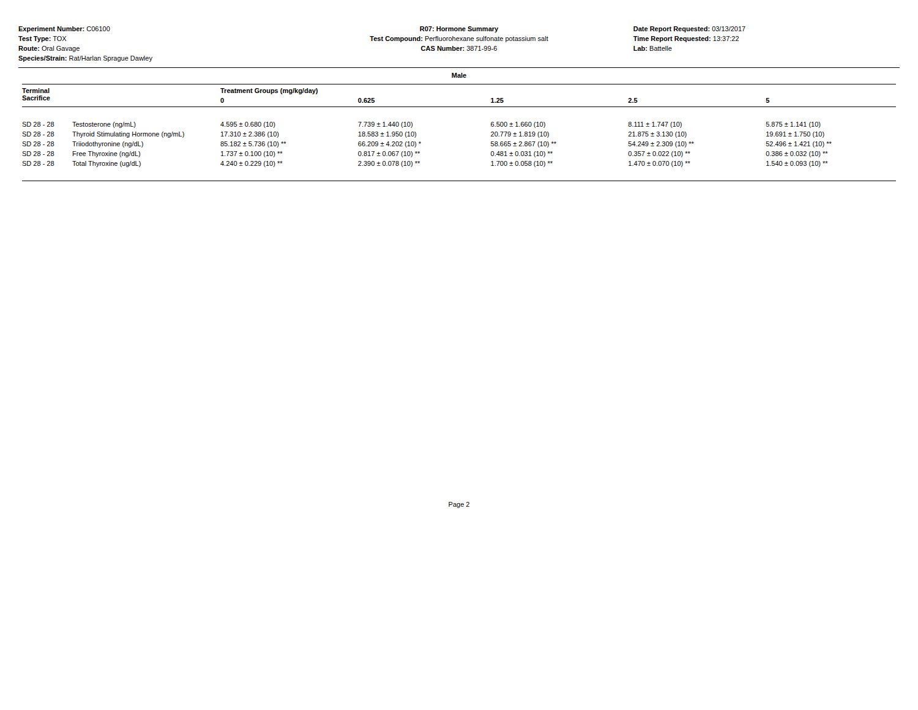| Experiment Number: C06100 | R07: Hormone Summary | Date Report Requested: 03/13/2017 |
| Test Type: TOX | Test Compound: Perfluorohexane sulfonate potassium salt | Time Report Requested: 13:37:22 |
| Route: Oral Gavage | CAS Number: 3871-99-6 | Lab: Battelle |
| Species/Strain: Rat/Harlan Sprague Dawley | | |
| Male |
| Terminal Sacrifice | | Treatment Groups (mg/kg/day) |
| 0 | 0.625 | 1.25 | 2.5 | 5 |
| SD 28 - 28 | Testosterone (ng/mL) | 4.595 ± 0.680 (10) | 7.739 ± 1.440 (10) | 6.500 ± 1.660 (10) | 8.111 ± 1.747 (10) | 5.875 ± 1.141 (10) |
| SD 28 - 28 | Thyroid Stimulating Hormone (ng/mL) | 17.310 ± 2.386 (10) | 18.583 ± 1.950 (10) | 20.779 ± 1.819 (10) | 21.875 ± 3.130 (10) | 19.691 ± 1.750 (10) |
| SD 28 - 28 | Triiodothyronine (ng/dL) | 85.182 ± 5.736 (10) ** | 66.209 ± 4.202 (10) * | 58.665 ± 2.867 (10) ** | 54.249 ± 2.309 (10) ** | 52.496 ± 1.421 (10) ** |
| SD 28 - 28 | Free Thyroxine (ng/dL) | 1.737 ± 0.100 (10) ** | 0.817 ± 0.067 (10) ** | 0.481 ± 0.031 (10) ** | 0.357 ± 0.022 (10) ** | 0.386 ± 0.032 (10) ** |
| SD 28 - 28 | Total Thyroxine (ug/dL) | 4.240 ± 0.229 (10) ** | 2.390 ± 0.078 (10) ** | 1.700 ± 0.058 (10) ** | 1.470 ± 0.070 (10) ** | 1.540 ± 0.093 (10) ** |
Page 2